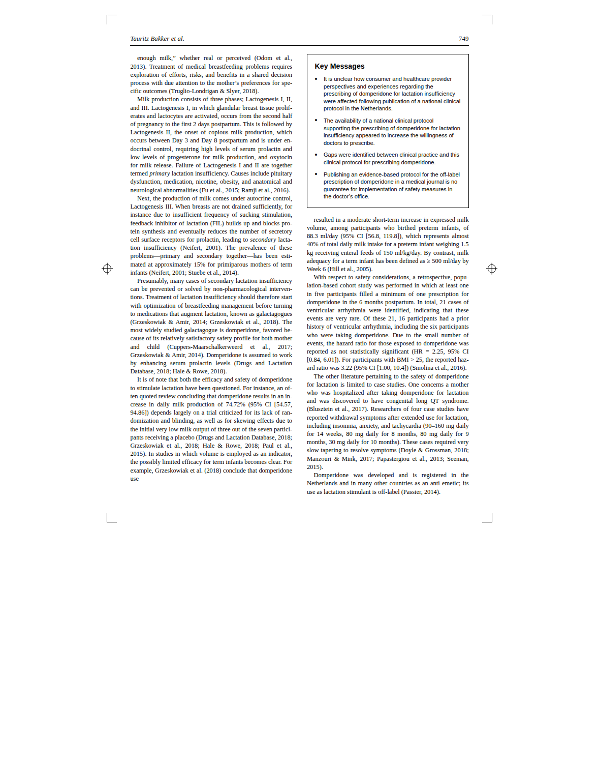Tauritz Bakker et al. 749
enough milk,” whether real or perceived (Odom et al., 2013). Treatment of medical breastfeeding problems requires exploration of efforts, risks, and benefits in a shared decision process with due attention to the mother’s preferences for specific outcomes (Truglio-Londrigan & Slyer, 2018).
Milk production consists of three phases; Lactogenesis I, II, and III. Lactogenesis I, in which glandular breast tissue proliferates and lactocytes are activated, occurs from the second half of pregnancy to the first 2 days postpartum. This is followed by Lactogenesis II, the onset of copious milk production, which occurs between Day 3 and Day 8 postpartum and is under endocrinal control, requiring high levels of serum prolactin and low levels of progesterone for milk production, and oxytocin for milk release. Failure of Lactogenesis I and II are together termed primary lactation insufficiency. Causes include pituitary dysfunction, medication, nicotine, obesity, and anatomical and neurological abnormalities (Fu et al., 2015; Ramji et al., 2016).
Next, the production of milk comes under autocrine control, Lactogenesis III. When breasts are not drained sufficiently, for instance due to insufficient frequency of sucking stimulation, feedback inhibitor of lactation (FIL) builds up and blocks protein synthesis and eventually reduces the number of secretory cell surface receptors for prolactin, leading to secondary lactation insufficiency (Neifert, 2001). The prevalence of these problems—primary and secondary together—has been estimated at approximately 15% for primiparous mothers of term infants (Neifert, 2001; Stuebe et al., 2014).
Presumably, many cases of secondary lactation insufficiency can be prevented or solved by non-pharmacological interventions. Treatment of lactation insufficiency should therefore start with optimization of breastfeeding management before turning to medications that augment lactation, known as galactagogues (Grzeskowiak & Amir, 2014; Grzeskowiak et al., 2018). The most widely studied galactagogue is domperidone, favored because of its relatively satisfactory safety profile for both mother and child (Cuppers-Maarschalkerweerd et al., 2017; Grzeskowiak & Amir, 2014). Domperidone is assumed to work by enhancing serum prolactin levels (Drugs and Lactation Database, 2018; Hale & Rowe, 2018).
It is of note that both the efficacy and safety of domperidone to stimulate lactation have been questioned. For instance, an often quoted review concluding that domperidone results in an increase in daily milk production of 74.72% (95% CI [54.57, 94.86]) depends largely on a trial criticized for its lack of randomization and blinding, as well as for skewing effects due to the initial very low milk output of three out of the seven participants receiving a placebo (Drugs and Lactation Database, 2018; Grzeskowiak et al., 2018; Hale & Rowe, 2018; Paul et al., 2015). In studies in which volume is employed as an indicator, the possibly limited efficacy for term infants becomes clear. For example, Grzeskowiak et al. (2018) conclude that domperidone use
Key Messages
It is unclear how consumer and healthcare provider perspectives and experiences regarding the prescribing of domperidone for lactation insufficiency were affected following publication of a national clinical protocol in the Netherlands.
The availability of a national clinical protocol supporting the prescribing of domperidone for lactation insufficiency appeared to increase the willingness of doctors to prescribe.
Gaps were identified between clinical practice and this clinical protocol for prescribing domperidone.
Publishing an evidence-based protocol for the off-label prescription of domperidone in a medical journal is no guarantee for implementation of safety measures in the doctor’s office.
resulted in a moderate short-term increase in expressed milk volume, among participants who birthed preterm infants, of 88.3 ml/day (95% CI [56.8, 119.8]), which represents almost 40% of total daily milk intake for a preterm infant weighing 1.5 kg receiving enteral feeds of 150 ml/kg/day. By contrast, milk adequacy for a term infant has been defined as ≥ 500 ml/day by Week 6 (Hill et al., 2005).
With respect to safety considerations, a retrospective, population-based cohort study was performed in which at least one in five participants filled a minimum of one prescription for domperidone in the 6 months postpartum. In total, 21 cases of ventricular arrhythmia were identified, indicating that these events are very rare. Of these 21, 16 participants had a prior history of ventricular arrhythmia, including the six participants who were taking domperidone. Due to the small number of events, the hazard ratio for those exposed to domperidone was reported as not statistically significant (HR = 2.25, 95% CI [0.84, 6.01]). For participants with BMI > 25, the reported hazard ratio was 3.22 (95% CI [1.00, 10.4]) (Smolina et al., 2016).
The other literature pertaining to the safety of domperidone for lactation is limited to case studies. One concerns a mother who was hospitalized after taking domperidone for lactation and was discovered to have congenital long QT syndrome. (Blusztein et al., 2017). Researchers of four case studies have reported withdrawal symptoms after extended use for lactation, including insomnia, anxiety, and tachycardia (90–160 mg daily for 14 weeks, 80 mg daily for 8 months, 80 mg daily for 9 months, 30 mg daily for 10 months). These cases required very slow tapering to resolve symptoms (Doyle & Grossman, 2018; Manzouri & Mink, 2017; Papastergiou et al., 2013; Seeman, 2015).
Domperidone was developed and is registered in the Netherlands and in many other countries as an anti-emetic; its use as lactation stimulant is off-label (Passier, 2014).